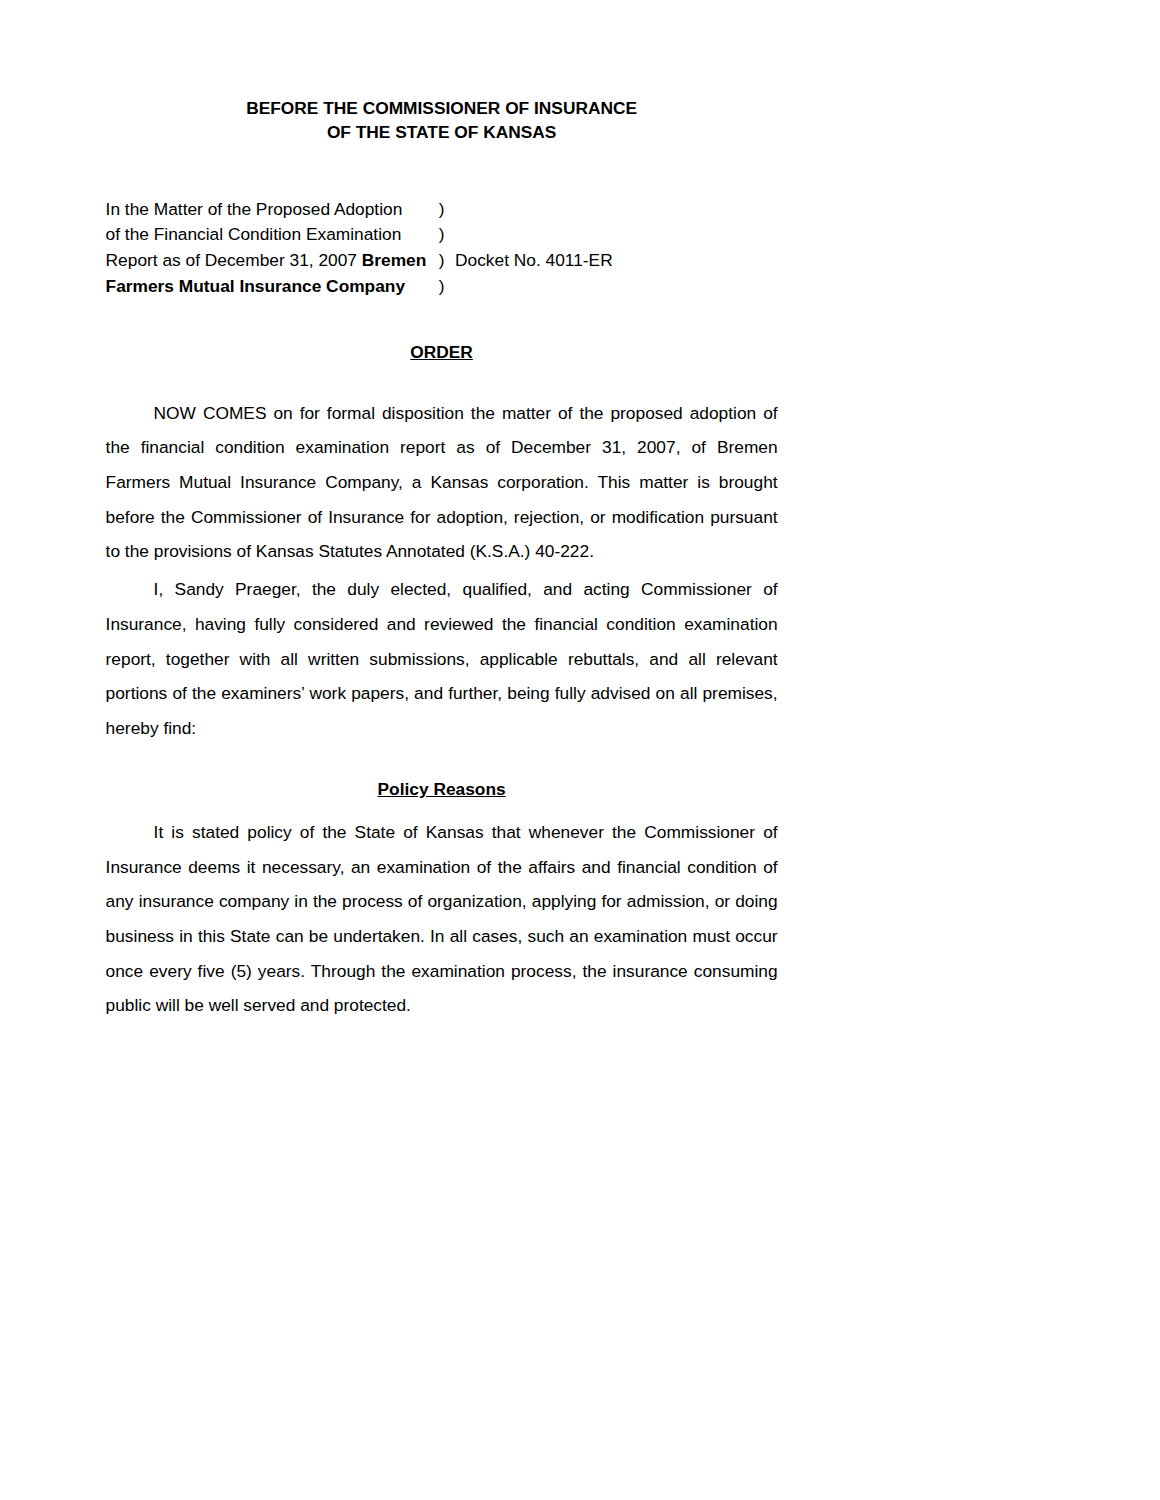BEFORE THE COMMISSIONER OF INSURANCE
OF THE STATE OF KANSAS
| In the Matter of the Proposed Adoption | ) | |
| of the Financial Condition Examination | ) | |
| Report as of December 31, 2007 Bremen | ) | Docket No. 4011-ER |
| Farmers Mutual Insurance Company | ) | |
ORDER
NOW COMES on for formal disposition the matter of the proposed adoption of the financial condition examination report as of December 31, 2007, of Bremen Farmers Mutual Insurance Company, a Kansas corporation. This matter is brought before the Commissioner of Insurance for adoption, rejection, or modification pursuant to the provisions of Kansas Statutes Annotated (K.S.A.) 40-222.
I, Sandy Praeger, the duly elected, qualified, and acting Commissioner of Insurance, having fully considered and reviewed the financial condition examination report, together with all written submissions, applicable rebuttals, and all relevant portions of the examiners’ work papers, and further, being fully advised on all premises, hereby find:
Policy Reasons
It is stated policy of the State of Kansas that whenever the Commissioner of Insurance deems it necessary, an examination of the affairs and financial condition of any insurance company in the process of organization, applying for admission, or doing business in this State can be undertaken. In all cases, such an examination must occur once every five (5) years. Through the examination process, the insurance consuming public will be well served and protected.